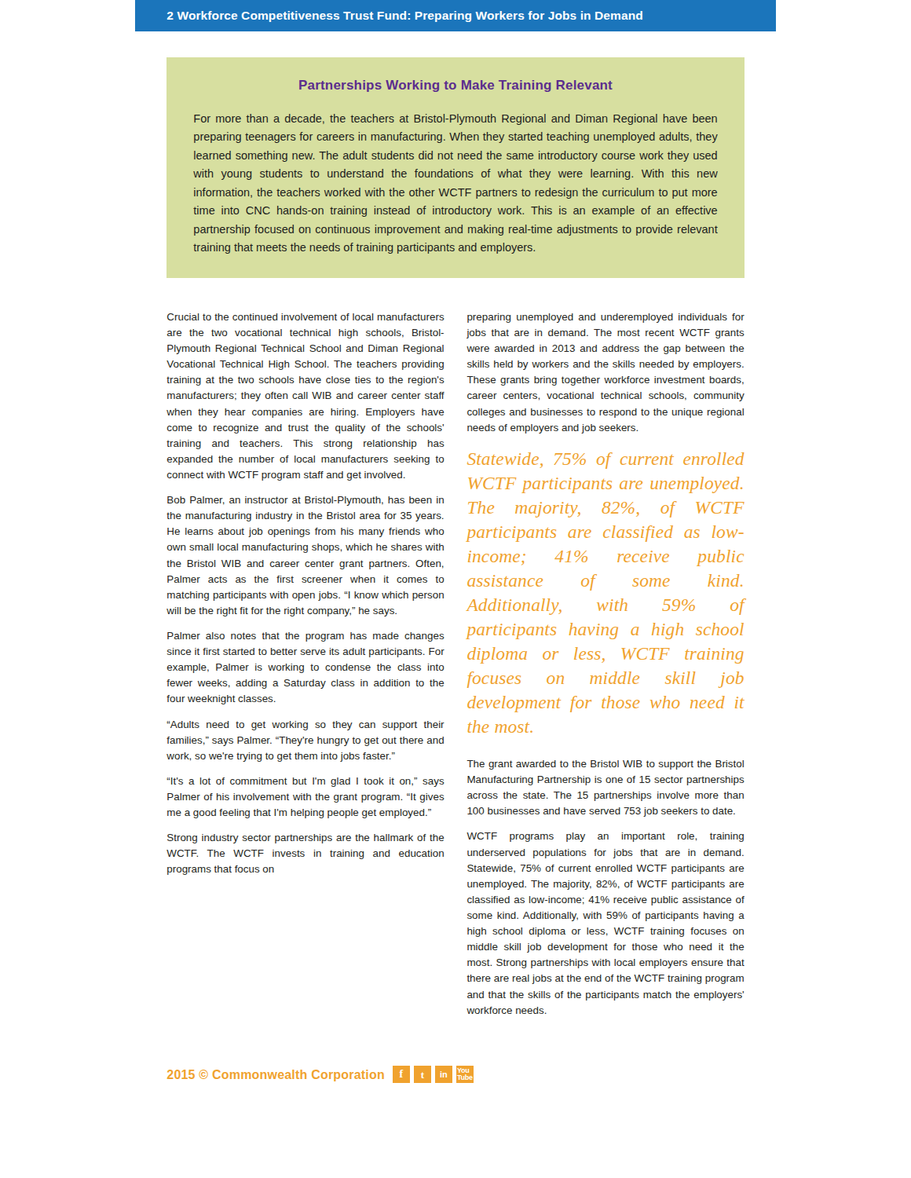2 Workforce Competitiveness Trust Fund: Preparing Workers for Jobs in Demand
Partnerships Working to Make Training Relevant
For more than a decade, the teachers at Bristol-Plymouth Regional and Diman Regional have been preparing teenagers for careers in manufacturing. When they started teaching unemployed adults, they learned something new. The adult students did not need the same introductory course work they used with young students to understand the foundations of what they were learning. With this new information, the teachers worked with the other WCTF partners to redesign the curriculum to put more time into CNC hands-on training instead of introductory work. This is an example of an effective partnership focused on continuous improvement and making real-time adjustments to provide relevant training that meets the needs of training participants and employers.
Crucial to the continued involvement of local manufacturers are the two vocational technical high schools, Bristol-Plymouth Regional Technical School and Diman Regional Vocational Technical High School. The teachers providing training at the two schools have close ties to the region's manufacturers; they often call WIB and career center staff when they hear companies are hiring. Employers have come to recognize and trust the quality of the schools' training and teachers. This strong relationship has expanded the number of local manufacturers seeking to connect with WCTF program staff and get involved.
Bob Palmer, an instructor at Bristol-Plymouth, has been in the manufacturing industry in the Bristol area for 35 years. He learns about job openings from his many friends who own small local manufacturing shops, which he shares with the Bristol WIB and career center grant partners. Often, Palmer acts as the first screener when it comes to matching participants with open jobs. “I know which person will be the right fit for the right company,” he says.
Palmer also notes that the program has made changes since it first started to better serve its adult participants. For example, Palmer is working to condense the class into fewer weeks, adding a Saturday class in addition to the four weeknight classes.
“Adults need to get working so they can support their families,” says Palmer. “They're hungry to get out there and work, so we're trying to get them into jobs faster.”
“It's a lot of commitment but I'm glad I took it on,” says Palmer of his involvement with the grant program. “It gives me a good feeling that I'm helping people get employed.”
Strong industry sector partnerships are the hallmark of the WCTF. The WCTF invests in training and education programs that focus on
preparing unemployed and underemployed individuals for jobs that are in demand. The most recent WCTF grants were awarded in 2013 and address the gap between the skills held by workers and the skills needed by employers. These grants bring together workforce investment boards, career centers, vocational technical schools, community colleges and businesses to respond to the unique regional needs of employers and job seekers.
Statewide, 75% of current enrolled WCTF participants are unemployed. The majority, 82%, of WCTF participants are classified as low-income; 41% receive public assistance of some kind. Additionally, with 59% of participants having a high school diploma or less, WCTF training focuses on middle skill job development for those who need it the most.
The grant awarded to the Bristol WIB to support the Bristol Manufacturing Partnership is one of 15 sector partnerships across the state. The 15 partnerships involve more than 100 businesses and have served 753 job seekers to date.
WCTF programs play an important role, training underserved populations for jobs that are in demand. Statewide, 75% of current enrolled WCTF participants are unemployed. The majority, 82%, of WCTF participants are classified as low-income; 41% receive public assistance of some kind. Additionally, with 59% of participants having a high school diploma or less, WCTF training focuses on middle skill job development for those who need it the most. Strong partnerships with local employers ensure that there are real jobs at the end of the WCTF training program and that the skills of the participants match the employers' workforce needs.
2015 © Commonwealth Corporation f t in You
Tube